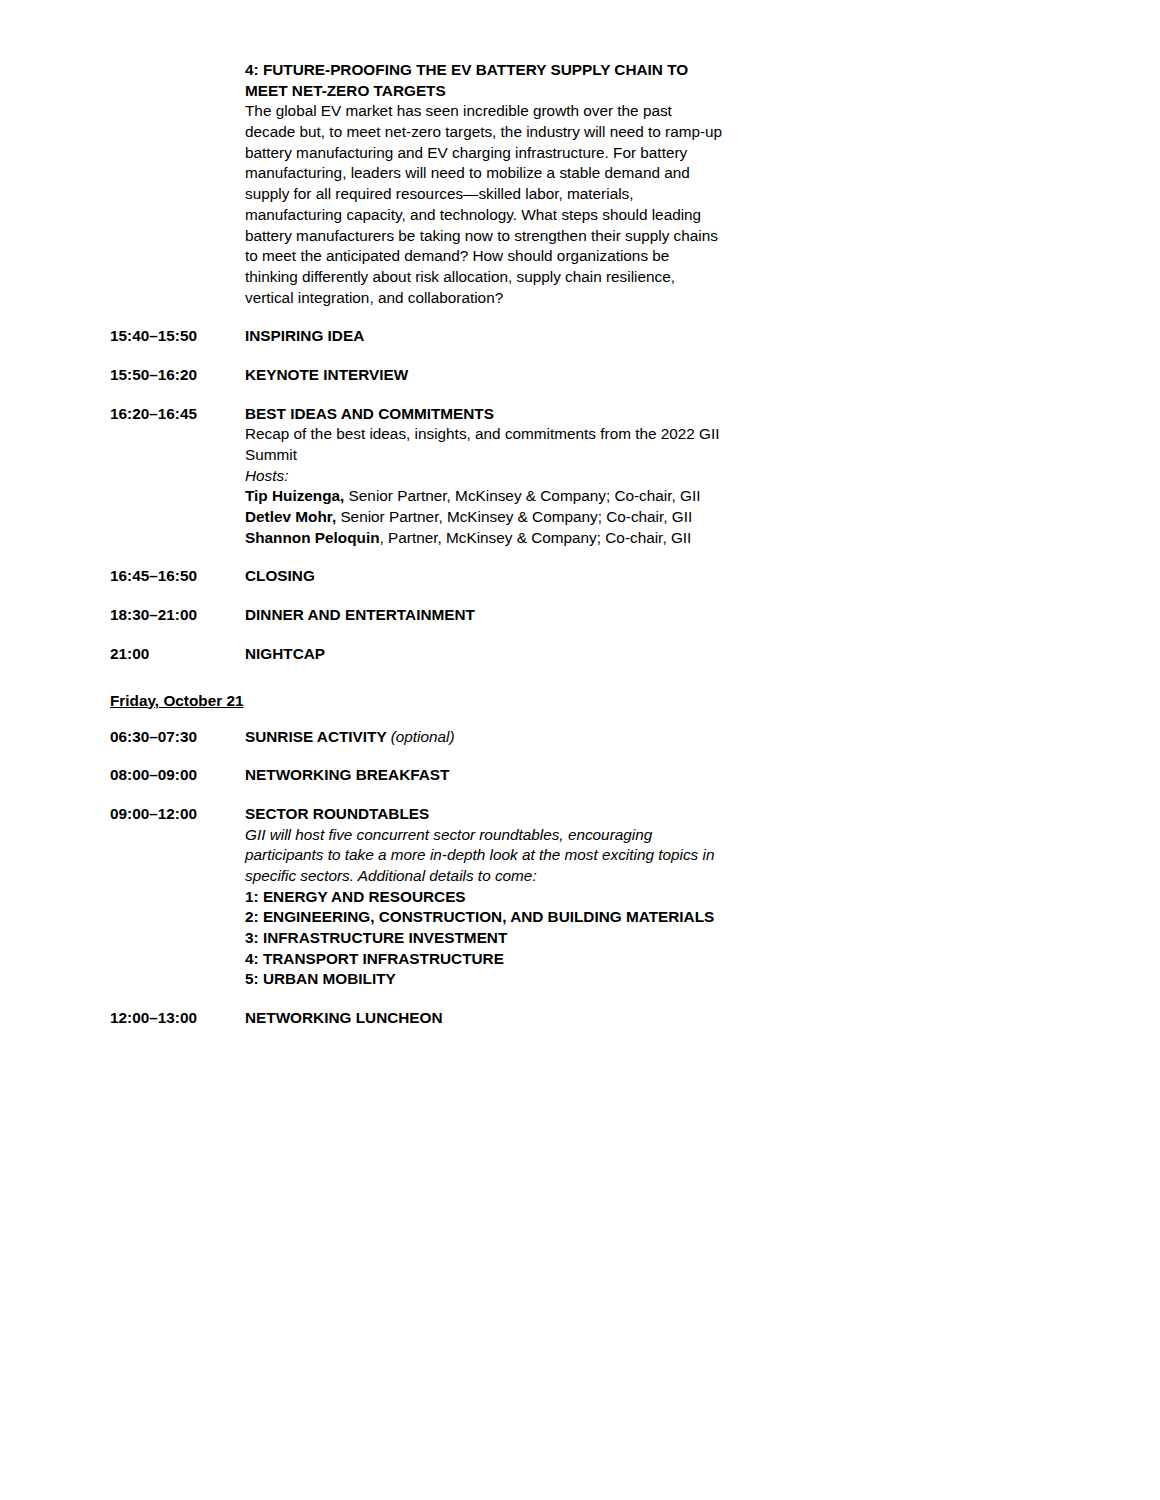4: FUTURE-PROOFING THE EV BATTERY SUPPLY CHAIN TO MEET NET-ZERO TARGETS
The global EV market has seen incredible growth over the past decade but, to meet net-zero targets, the industry will need to ramp-up battery manufacturing and EV charging infrastructure. For battery manufacturing, leaders will need to mobilize a stable demand and supply for all required resources—skilled labor, materials, manufacturing capacity, and technology. What steps should leading battery manufacturers be taking now to strengthen their supply chains to meet the anticipated demand? How should organizations be thinking differently about risk allocation, supply chain resilience, vertical integration, and collaboration?
15:40–15:50
INSPIRING IDEA
15:50–16:20
KEYNOTE INTERVIEW
16:20–16:45
BEST IDEAS AND COMMITMENTS
Recap of the best ideas, insights, and commitments from the 2022 GII Summit
Hosts:
Tip Huizenga, Senior Partner, McKinsey & Company; Co-chair, GII
Detlev Mohr, Senior Partner, McKinsey & Company; Co-chair, GII
Shannon Peloquin, Partner, McKinsey & Company; Co-chair, GII
16:45–16:50
CLOSING
18:30–21:00
DINNER AND ENTERTAINMENT
21:00
NIGHTCAP
Friday, October 21
06:30–07:30
SUNRISE ACTIVITY (optional)
08:00–09:00
NETWORKING BREAKFAST
09:00–12:00
SECTOR ROUNDTABLES
GII will host five concurrent sector roundtables, encouraging participants to take a more in-depth look at the most exciting topics in specific sectors. Additional details to come:
1: ENERGY AND RESOURCES
2: ENGINEERING, CONSTRUCTION, AND BUILDING MATERIALS
3: INFRASTRUCTURE INVESTMENT
4: TRANSPORT INFRASTRUCTURE
5: URBAN MOBILITY
12:00–13:00
NETWORKING LUNCHEON